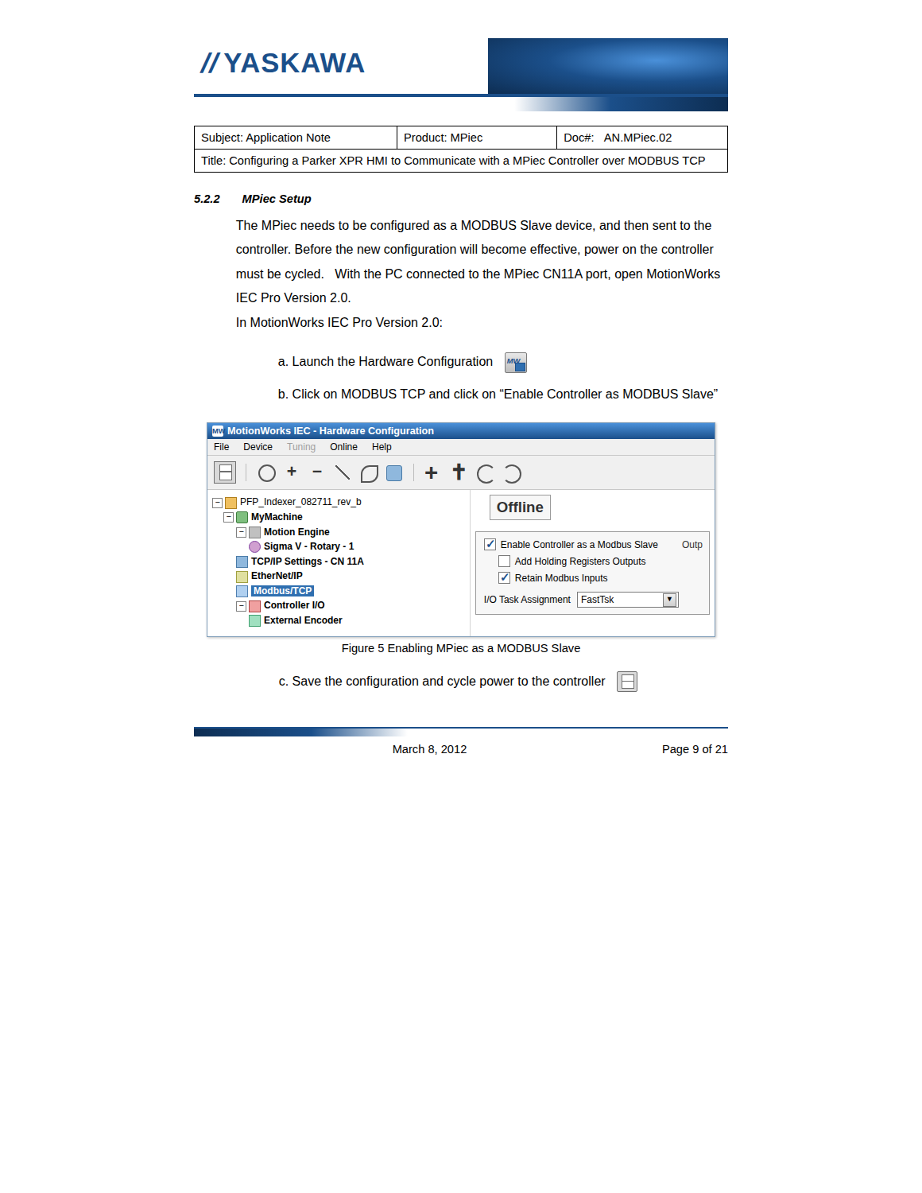//YASKAWA
| Subject: Application Note | Product: MPiec | Doc#: AN.MPiec.02 |
| Title: Configuring a Parker XPR HMI to Communicate with a MPiec Controller over MODBUS TCP |
5.2.2 MPiec Setup
The MPiec needs to be configured as a MODBUS Slave device, and then sent to the controller. Before the new configuration will become effective, power on the controller must be cycled. With the PC connected to the MPiec CN11A port, open MotionWorks IEC Pro Version 2.0.
In MotionWorks IEC Pro Version 2.0:
Launch the Hardware Configuration
Click on MODBUS TCP and click on “Enable Controller as MODBUS Slave”
MWMotionWorks IEC - Hardware Configuration
File Device Tuning Online Help
+
−
+
✝
− PFP_Indexer_082711_rev_b
− MyMachine
− Motion Engine
Sigma V - Rotary - 1
TCP/IP Settings - CN 11A
EtherNet/IP
Modbus/TCP
− Controller I/O
External Encoder
Offline
Enable Controller as a Modbus Slave Outp
Add Holding Registers Outputs
Retain Modbus Inputs
I/O Task Assignment
FastTsk▼
Figure 5 Enabling MPiec as a MODBUS Slave
Save the configuration and cycle power to the controller
March 8, 2012
Page 9 of 21